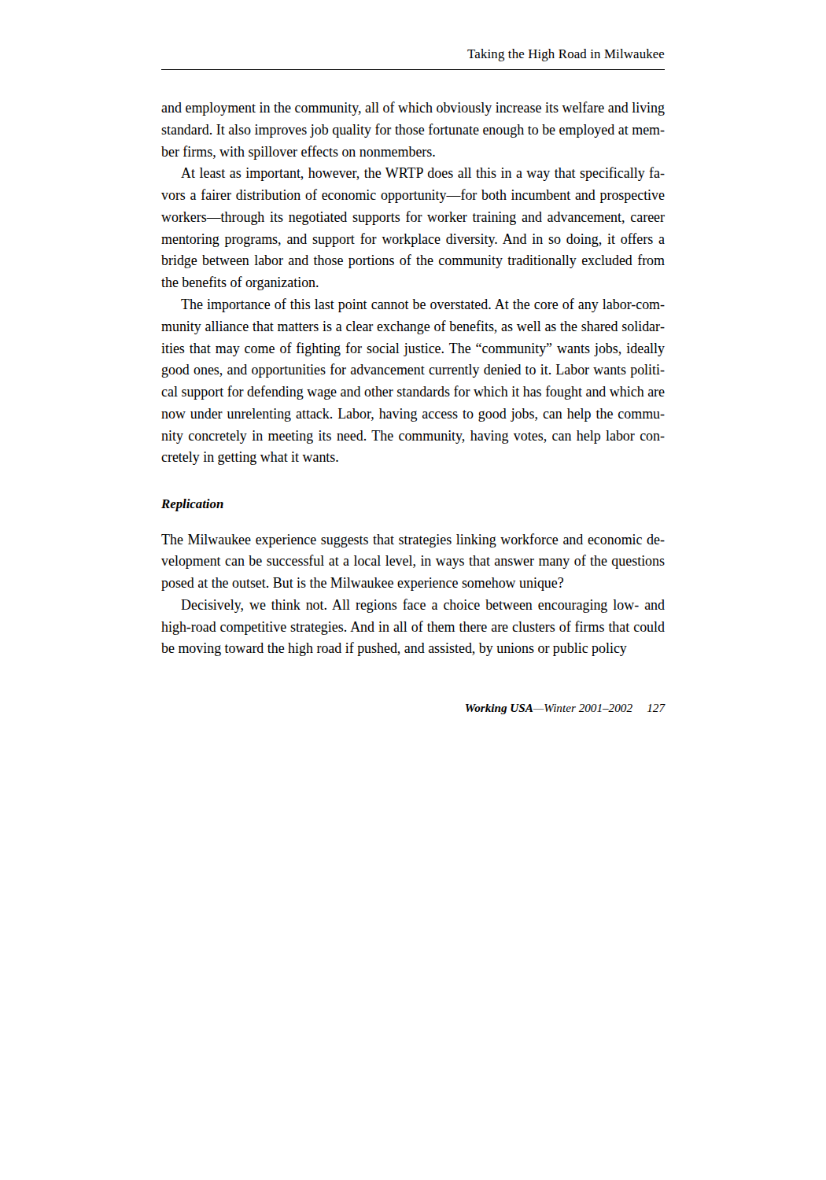Taking the High Road in Milwaukee
and employment in the community, all of which obviously increase its welfare and living standard. It also improves job quality for those fortunate enough to be employed at member firms, with spillover effects on nonmembers.
At least as important, however, the WRTP does all this in a way that specifically favors a fairer distribution of economic opportunity—for both incumbent and prospective workers—through its negotiated supports for worker training and advancement, career mentoring programs, and support for workplace diversity. And in so doing, it offers a bridge between labor and those portions of the community traditionally excluded from the benefits of organization.
The importance of this last point cannot be overstated. At the core of any labor-community alliance that matters is a clear exchange of benefits, as well as the shared solidarities that may come of fighting for social justice. The “community” wants jobs, ideally good ones, and opportunities for advancement currently denied to it. Labor wants political support for defending wage and other standards for which it has fought and which are now under unrelenting attack. Labor, having access to good jobs, can help the community concretely in meeting its need. The community, having votes, can help labor concretely in getting what it wants.
Replication
The Milwaukee experience suggests that strategies linking workforce and economic development can be successful at a local level, in ways that answer many of the questions posed at the outset. But is the Milwaukee experience somehow unique?
Decisively, we think not. All regions face a choice between encouraging low- and high-road competitive strategies. And in all of them there are clusters of firms that could be moving toward the high road if pushed, and assisted, by unions or public policy
Working USA—Winter 2001–2002127